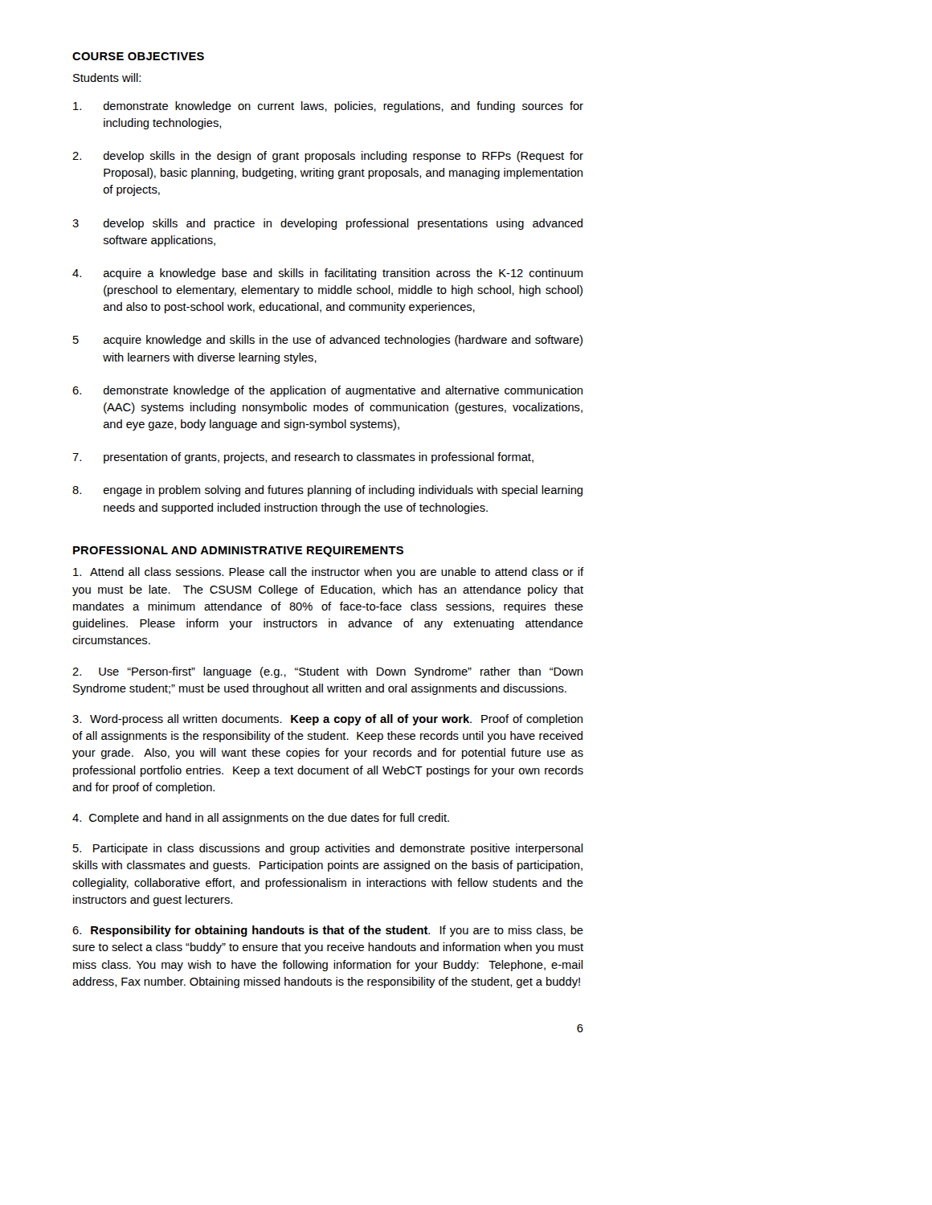COURSE OBJECTIVES
Students will:
1. demonstrate knowledge on current laws, policies, regulations, and funding sources for including technologies,
2. develop skills in the design of grant proposals including response to RFPs (Request for Proposal), basic planning, budgeting, writing grant proposals, and managing implementation of projects,
3 develop skills and practice in developing professional presentations using advanced software applications,
4. acquire a knowledge base and skills in facilitating transition across the K-12 continuum (preschool to elementary, elementary to middle school, middle to high school, high school) and also to post-school work, educational, and community experiences,
5 acquire knowledge and skills in the use of advanced technologies (hardware and software) with learners with diverse learning styles,
6. demonstrate knowledge of the application of augmentative and alternative communication (AAC) systems including nonsymbolic modes of communication (gestures, vocalizations, and eye gaze, body language and sign-symbol systems),
7. presentation of grants, projects, and research to classmates in professional format,
8. engage in problem solving and futures planning of including individuals with special learning needs and supported included instruction through the use of technologies.
PROFESSIONAL AND ADMINISTRATIVE REQUIREMENTS
1. Attend all class sessions. Please call the instructor when you are unable to attend class or if you must be late. The CSUSM College of Education, which has an attendance policy that mandates a minimum attendance of 80% of face-to-face class sessions, requires these guidelines. Please inform your instructors in advance of any extenuating attendance circumstances.
2. Use “Person-first” language (e.g., “Student with Down Syndrome” rather than “Down Syndrome student;” must be used throughout all written and oral assignments and discussions.
3. Word-process all written documents. Keep a copy of all of your work. Proof of completion of all assignments is the responsibility of the student. Keep these records until you have received your grade. Also, you will want these copies for your records and for potential future use as professional portfolio entries. Keep a text document of all WebCT postings for your own records and for proof of completion.
4. Complete and hand in all assignments on the due dates for full credit.
5. Participate in class discussions and group activities and demonstrate positive interpersonal skills with classmates and guests. Participation points are assigned on the basis of participation, collegiality, collaborative effort, and professionalism in interactions with fellow students and the instructors and guest lecturers.
6. Responsibility for obtaining handouts is that of the student. If you are to miss class, be sure to select a class “buddy” to ensure that you receive handouts and information when you must miss class. You may wish to have the following information for your Buddy: Telephone, e-mail address, Fax number. Obtaining missed handouts is the responsibility of the student, get a buddy!
6